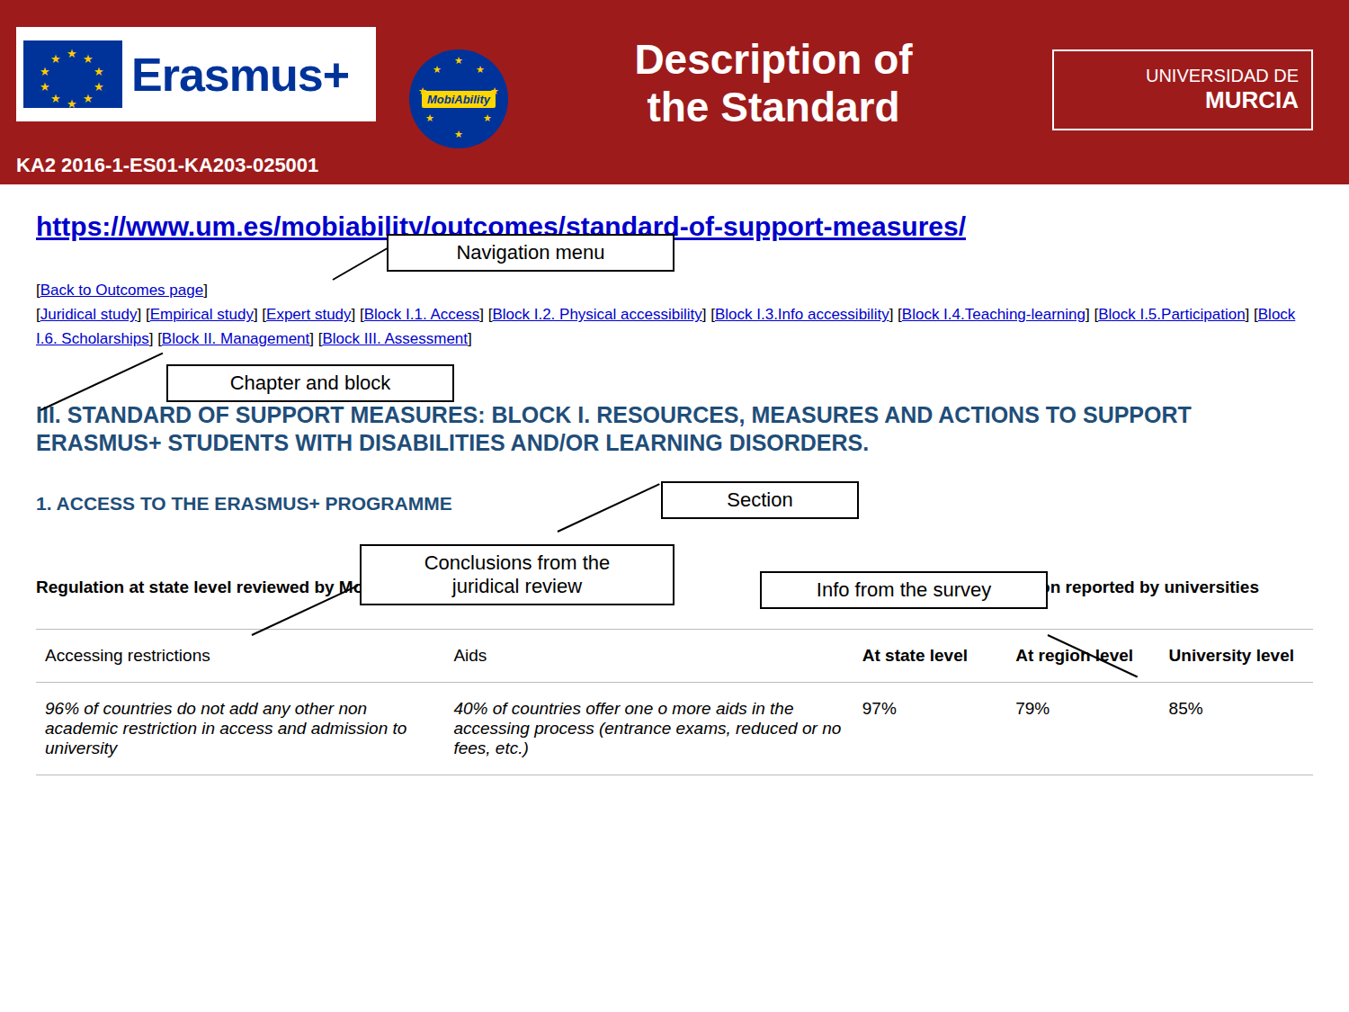★ ★ ★ ★ ★ ★ ★ ★ ★ ★
Erasmus+
★ ★ ★ ★ ★ ★ ★ ★ MobiAbility
Description of
the Standard
UNIVERSIDAD DE MURCIA
KA2 2016-1-ES01-KA203-025001
https://www.um.es/mobiability/outcomes/standard-of-support-measures/
Navigation menu
Chapter and block
Section
Conclusions from the
juridical review
Info from the survey
[Back to Outcomes page]
[Juridical study] [Empirical study] [Expert study] [Block I.1. Access] [Block I.2. Physical accessibility] [Block I.3.Info accessibility] [Block I.4.Teaching-learning] [Block I.5.Participation] [Block I.6. Scholarships] [Block II. Management] [Block III. Assessment]
III. STANDARD OF SUPPORT MEASURES: BLOCK I. RESOURCES, MEASURES AND ACTIONS TO SUPPORT ERASMUS+ STUDENTS WITH DISABILITIES AND/OR LEARNING DISORDERS.
1. ACCESS TO THE ERASMUS+ PROGRAMME
Regulation at state level reviewed by MobiAbility team Regulation reported by universities
| Accessing restrictions | Aids | At state level | At region level | University level |
| --- | --- | --- | --- | --- |
| 96% of countries do not add any other non academic restriction in access and admission to university | 40% of countries offer one o more aids in the accessing process (entrance exams, reduced or no fees, etc.) | 97% | 79% | 85% |